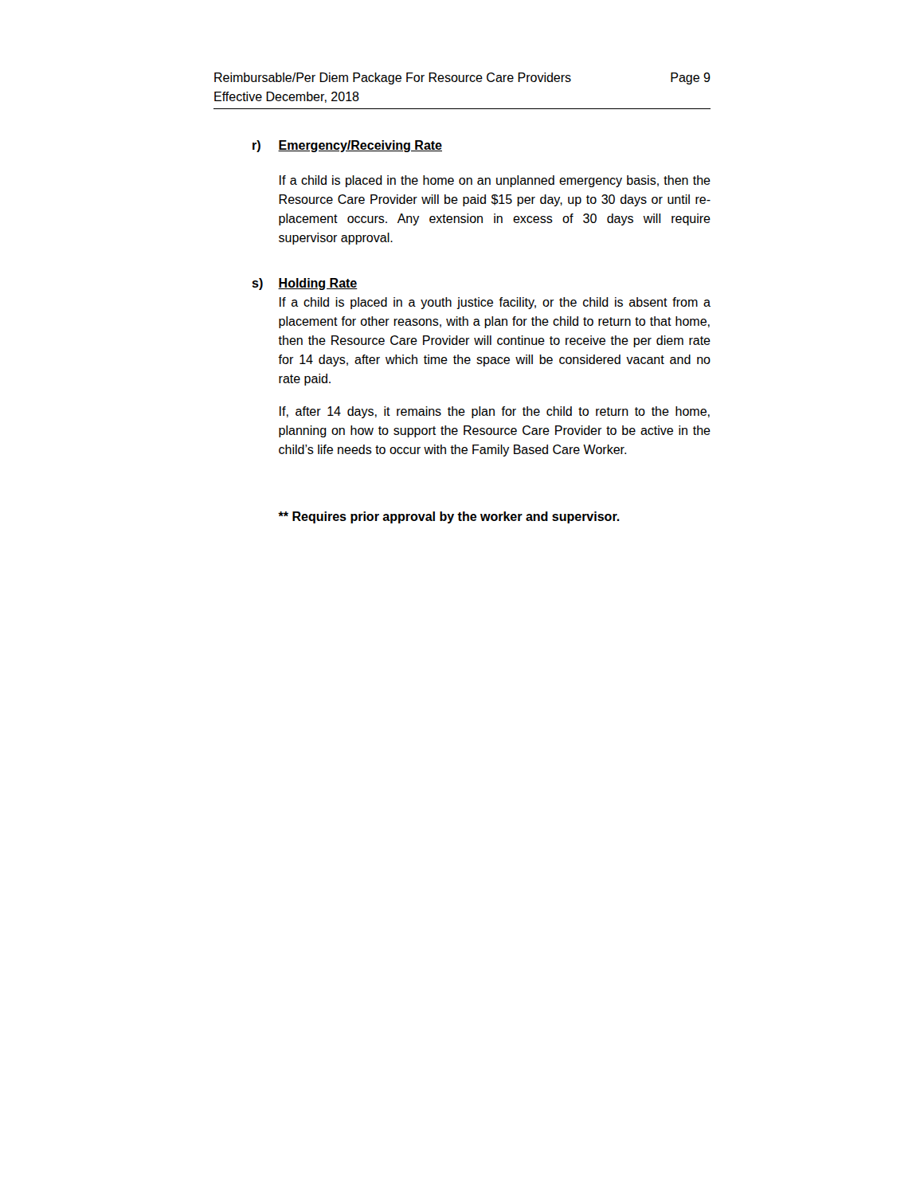Reimbursable/Per Diem Package For Resource Care Providers
Effective December, 2018
Page 9
r)
Emergency/Receiving Rate
If a child is placed in the home on an unplanned emergency basis, then the Resource Care Provider will be paid $15 per day, up to 30 days or until re-placement occurs. Any extension in excess of 30 days will require supervisor approval.
s)
Holding Rate
If a child is placed in a youth justice facility, or the child is absent from a placement for other reasons, with a plan for the child to return to that home, then the Resource Care Provider will continue to receive the per diem rate for 14 days, after which time the space will be considered vacant and no rate paid.
If, after 14 days, it remains the plan for the child to return to the home, planning on how to support the Resource Care Provider to be active in the child’s life needs to occur with the Family Based Care Worker.
** Requires prior approval by the worker and supervisor.